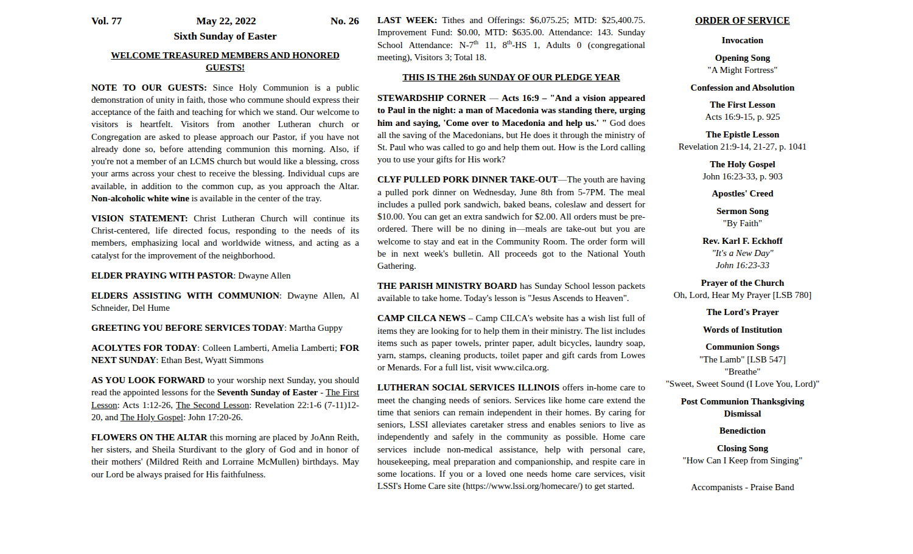Vol. 77 May 22, 2022 No. 26
Sixth Sunday of Easter
WELCOME TREASURED MEMBERS AND HONORED GUESTS!
NOTE TO OUR GUESTS: Since Holy Communion is a public demonstration of unity in faith, those who commune should express their acceptance of the faith and teaching for which we stand. Our welcome to visitors is heartfelt. Visitors from another Lutheran church or Congregation are asked to please approach our Pastor, if you have not already done so, before attending communion this morning. Also, if you're not a member of an LCMS church but would like a blessing, cross your arms across your chest to receive the blessing. Individual cups are available, in addition to the common cup, as you approach the Altar. Non-alcoholic white wine is available in the center of the tray.
VISION STATEMENT: Christ Lutheran Church will continue its Christ-centered, life directed focus, responding to the needs of its members, emphasizing local and worldwide witness, and acting as a catalyst for the improvement of the neighborhood.
ELDER PRAYING WITH PASTOR: Dwayne Allen
ELDERS ASSISTING WITH COMMUNION: Dwayne Allen, Al Schneider, Del Hume
GREETING YOU BEFORE SERVICES TODAY: Martha Guppy
ACOLYTES FOR TODAY: Colleen Lamberti, Amelia Lamberti; FOR NEXT SUNDAY: Ethan Best, Wyatt Simmons
AS YOU LOOK FORWARD to your worship next Sunday, you should read the appointed lessons for the Seventh Sunday of Easter - The First Lesson: Acts 1:12-26, The Second Lesson: Revelation 22:1-6 (7-11)12-20, and The Holy Gospel: John 17:20-26.
FLOWERS ON THE ALTAR this morning are placed by JoAnn Reith, her sisters, and Sheila Sturdivant to the glory of God and in honor of their mothers' (Mildred Reith and Lorraine McMullen) birthdays. May our Lord be always praised for His faithfulness.
LAST WEEK: Tithes and Offerings: $6,075.25; MTD: $25,400.75. Improvement Fund: $0.00, MTD: $635.00. Attendance: 143. Sunday School Attendance: N-7th 11, 8th-HS 1, Adults 0 (congregational meeting), Visitors 3; Total 18.
THIS IS THE 26th SUNDAY OF OUR PLEDGE YEAR
STEWARDSHIP CORNER — Acts 16:9 – "And a vision appeared to Paul in the night: a man of Macedonia was standing there, urging him and saying, 'Come over to Macedonia and help us.' " God does all the saving of the Macedonians, but He does it through the ministry of St. Paul who was called to go and help them out. How is the Lord calling you to use your gifts for His work?
CLYF PULLED PORK DINNER TAKE-OUT—The youth are having a pulled pork dinner on Wednesday, June 8th from 5-7PM. The meal includes a pulled pork sandwich, baked beans, coleslaw and dessert for $10.00. You can get an extra sandwich for $2.00. All orders must be pre-ordered. There will be no dining in—meals are take-out but you are welcome to stay and eat in the Community Room. The order form will be in next week's bulletin. All proceeds got to the National Youth Gathering.
THE PARISH MINISTRY BOARD has Sunday School lesson packets available to take home. Today's lesson is "Jesus Ascends to Heaven".
CAMP CILCA NEWS – Camp CILCA's website has a wish list full of items they are looking for to help them in their ministry. The list includes items such as paper towels, printer paper, adult bicycles, laundry soap, yarn, stamps, cleaning products, toilet paper and gift cards from Lowes or Menards. For a full list, visit www.cilca.org.
LUTHERAN SOCIAL SERVICES ILLINOIS offers in-home care to meet the changing needs of seniors. Services like home care extend the time that seniors can remain independent in their homes. By caring for seniors, LSSI alleviates caretaker stress and enables seniors to live as independently and safely in the community as possible. Home care services include non-medical assistance, help with personal care, housekeeping, meal preparation and companionship, and respite care in some locations. If you or a loved one needs home care services, visit LSSI's Home Care site (https://www.lssi.org/homecare/) to get started.
ORDER OF SERVICE
Invocation
Opening Song "A Might Fortress"
Confession and Absolution
The First Lesson Acts 16:9-15, p. 925
The Epistle Lesson Revelation 21:9-14, 21-27, p. 1041
The Holy Gospel John 16:23-33, p. 903
Apostles' Creed
Sermon Song "By Faith"
Rev. Karl F. Eckhoff "It's a New Day" John 16:23-33
Prayer of the Church Oh, Lord, Hear My Prayer [LSB 780]
The Lord's Prayer
Words of Institution
Communion Songs "The Lamb" [LSB 547] "Breathe" "Sweet, Sweet Sound (I Love You, Lord)"
Post Communion Thanksgiving Dismissal
Benediction
Closing Song "How Can I Keep from Singing"
Accompanists - Praise Band